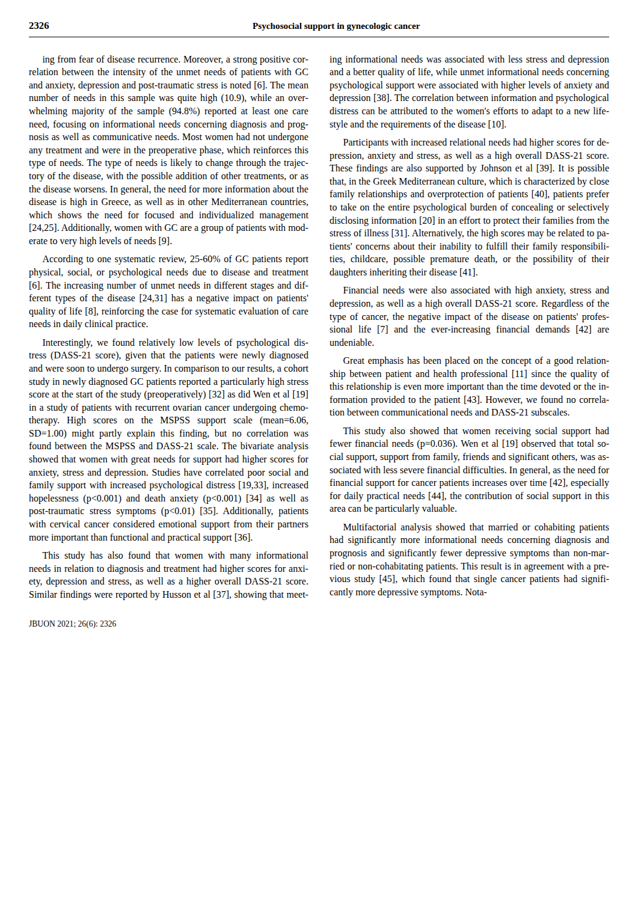2326 Psychosocial support in gynecologic cancer
ing from fear of disease recurrence. Moreover, a strong positive correlation between the intensity of the unmet needs of patients with GC and anxiety, depression and post-traumatic stress is noted [6]. The mean number of needs in this sample was quite high (10.9), while an overwhelming majority of the sample (94.8%) reported at least one care need, focusing on informational needs concerning diagnosis and prognosis as well as communicative needs. Most women had not undergone any treatment and were in the preoperative phase, which reinforces this type of needs. The type of needs is likely to change through the trajectory of the disease, with the possible addition of other treatments, or as the disease worsens. In general, the need for more information about the disease is high in Greece, as well as in other Mediterranean countries, which shows the need for focused and individualized management [24,25]. Additionally, women with GC are a group of patients with moderate to very high levels of needs [9].
According to one systematic review, 25-60% of GC patients report physical, social, or psychological needs due to disease and treatment [6]. The increasing number of unmet needs in different stages and different types of the disease [24,31] has a negative impact on patients' quality of life [8], reinforcing the case for systematic evaluation of care needs in daily clinical practice.
Interestingly, we found relatively low levels of psychological distress (DASS-21 score), given that the patients were newly diagnosed and were soon to undergo surgery. In comparison to our results, a cohort study in newly diagnosed GC patients reported a particularly high stress score at the start of the study (preoperatively) [32] as did Wen et al [19] in a study of patients with recurrent ovarian cancer undergoing chemotherapy. High scores on the MSPSS support scale (mean=6.06, SD=1.00) might partly explain this finding, but no correlation was found between the MSPSS and DASS-21 scale. The bivariate analysis showed that women with great needs for support had higher scores for anxiety, stress and depression. Studies have correlated poor social and family support with increased psychological distress [19,33], increased hopelessness (p<0.001) and death anxiety (p<0.001) [34] as well as post-traumatic stress symptoms (p<0.01) [35]. Additionally, patients with cervical cancer considered emotional support from their partners more important than functional and practical support [36].
This study has also found that women with many informational needs in relation to diagnosis and treatment had higher scores for anxiety, depression and stress, as well as a higher overall DASS-21 score. Similar findings were reported by Husson et al [37], showing that meeting informational needs was associated with less stress and depression and a better quality of life, while unmet informational needs concerning psychological support were associated with higher levels of anxiety and depression [38]. The correlation between information and psychological distress can be attributed to the women's efforts to adapt to a new lifestyle and the requirements of the disease [10].
Participants with increased relational needs had higher scores for depression, anxiety and stress, as well as a high overall DASS-21 score. These findings are also supported by Johnson et al [39]. It is possible that, in the Greek Mediterranean culture, which is characterized by close family relationships and overprotection of patients [40], patients prefer to take on the entire psychological burden of concealing or selectively disclosing information [20] in an effort to protect their families from the stress of illness [31]. Alternatively, the high scores may be related to patients' concerns about their inability to fulfill their family responsibilities, childcare, possible premature death, or the possibility of their daughters inheriting their disease [41].
Financial needs were also associated with high anxiety, stress and depression, as well as a high overall DASS-21 score. Regardless of the type of cancer, the negative impact of the disease on patients' professional life [7] and the ever-increasing financial demands [42] are undeniable.
Great emphasis has been placed on the concept of a good relationship between patient and health professional [11] since the quality of this relationship is even more important than the time devoted or the information provided to the patient [43]. However, we found no correlation between communicational needs and DASS-21 subscales.
This study also showed that women receiving social support had fewer financial needs (p=0.036). Wen et al [19] observed that total social support, support from family, friends and significant others, was associated with less severe financial difficulties. In general, as the need for financial support for cancer patients increases over time [42], especially for daily practical needs [44], the contribution of social support in this area can be particularly valuable.
Multifactorial analysis showed that married or cohabiting patients had significantly more informational needs concerning diagnosis and prognosis and significantly fewer depressive symptoms than non-married or non-cohabitating patients. This result is in agreement with a previous study [45], which found that single cancer patients had significantly more depressive symptoms. Nota-
JBUON 2021; 26(6): 2326